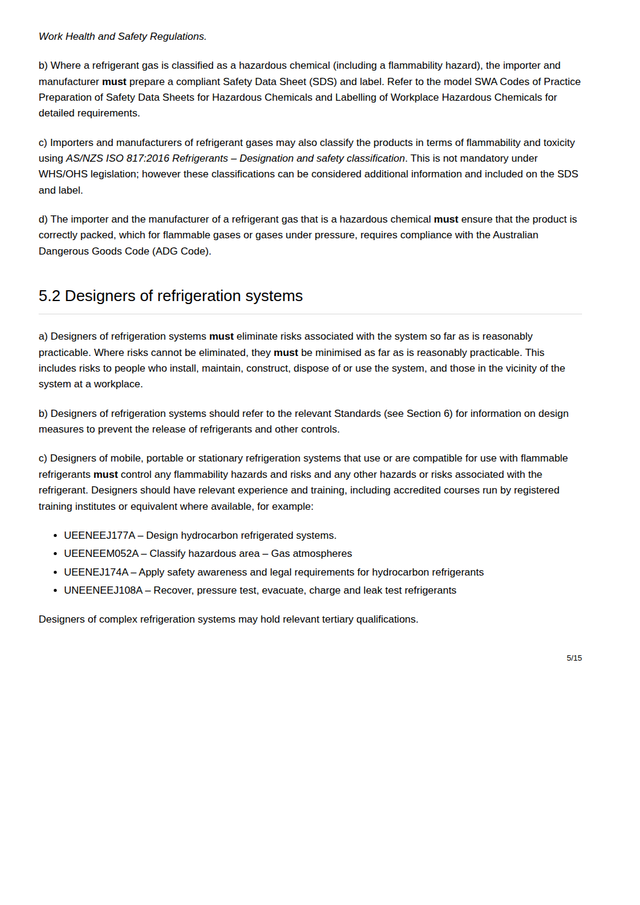Work Health and Safety Regulations.
b) Where a refrigerant gas is classified as a hazardous chemical (including a flammability hazard), the importer and manufacturer must prepare a compliant Safety Data Sheet (SDS) and label. Refer to the model SWA Codes of Practice Preparation of Safety Data Sheets for Hazardous Chemicals and Labelling of Workplace Hazardous Chemicals for detailed requirements.
c) Importers and manufacturers of refrigerant gases may also classify the products in terms of flammability and toxicity using AS/NZS ISO 817:2016 Refrigerants – Designation and safety classification. This is not mandatory under WHS/OHS legislation; however these classifications can be considered additional information and included on the SDS and label.
d) The importer and the manufacturer of a refrigerant gas that is a hazardous chemical must ensure that the product is correctly packed, which for flammable gases or gases under pressure, requires compliance with the Australian Dangerous Goods Code (ADG Code).
5.2 Designers of refrigeration systems
a) Designers of refrigeration systems must eliminate risks associated with the system so far as is reasonably practicable. Where risks cannot be eliminated, they must be minimised as far as is reasonably practicable. This includes risks to people who install, maintain, construct, dispose of or use the system, and those in the vicinity of the system at a workplace.
b) Designers of refrigeration systems should refer to the relevant Standards (see Section 6) for information on design measures to prevent the release of refrigerants and other controls.
c) Designers of mobile, portable or stationary refrigeration systems that use or are compatible for use with flammable refrigerants must control any flammability hazards and risks and any other hazards or risks associated with the refrigerant. Designers should have relevant experience and training, including accredited courses run by registered training institutes or equivalent where available, for example:
UEENEEJ177A – Design hydrocarbon refrigerated systems.
UEENEEM052A – Classify hazardous area – Gas atmospheres
UEENEJ174A – Apply safety awareness and legal requirements for hydrocarbon refrigerants
UNEENEEJ108A – Recover, pressure test, evacuate, charge and leak test refrigerants
Designers of complex refrigeration systems may hold relevant tertiary qualifications.
5/15